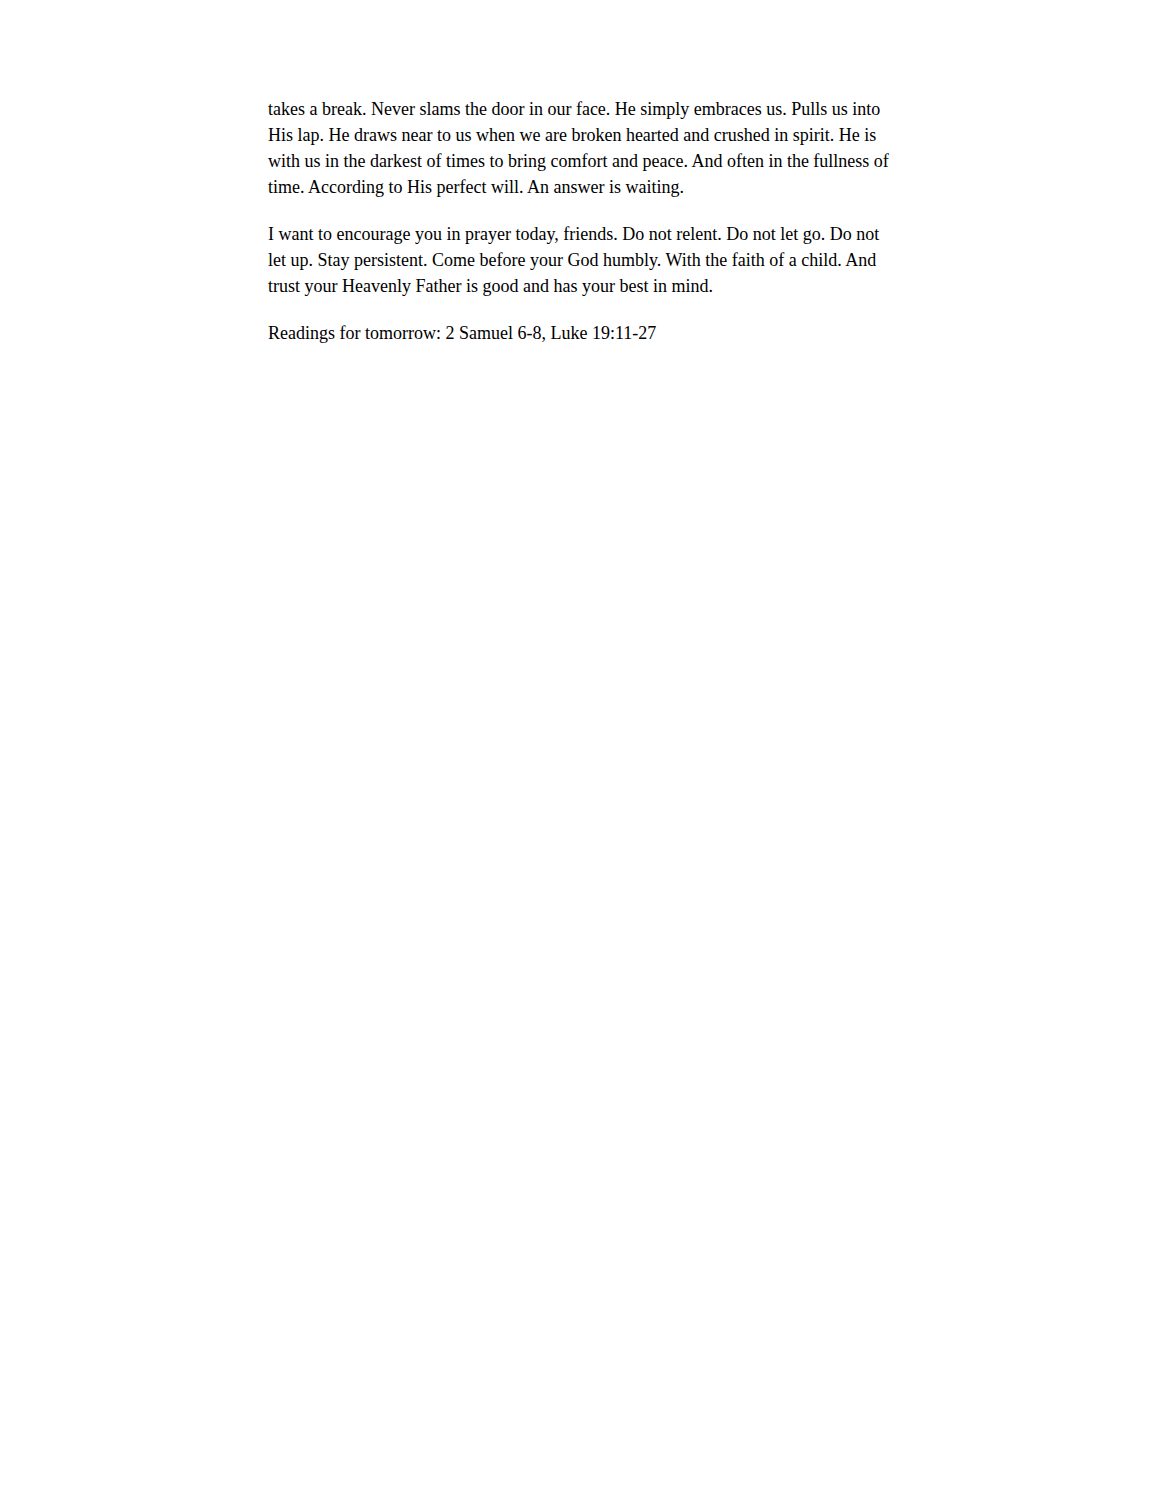takes a break. Never slams the door in our face. He simply embraces us. Pulls us into His lap. He draws near to us when we are broken hearted and crushed in spirit. He is with us in the darkest of times to bring comfort and peace. And often in the fullness of time. According to His perfect will. An answer is waiting.
I want to encourage you in prayer today, friends. Do not relent. Do not let go. Do not let up. Stay persistent. Come before your God humbly. With the faith of a child. And trust your Heavenly Father is good and has your best in mind.
Readings for tomorrow: 2 Samuel 6-8, Luke 19:11-27